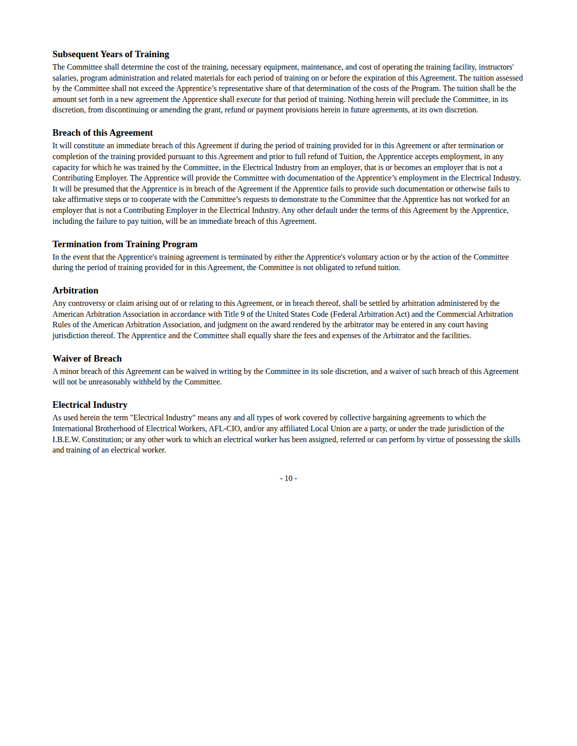Subsequent Years of Training
The Committee shall determine the cost of the training, necessary equipment, maintenance, and cost of operating the training facility, instructors' salaries, program administration and related materials for each period of training on or before the expiration of this Agreement. The tuition assessed by the Committee shall not exceed the Apprentice’s representative share of that determination of the costs of the Program. The tuition shall be the amount set forth in a new agreement the Apprentice shall execute for that period of training. Nothing herein will preclude the Committee, in its discretion, from discontinuing or amending the grant, refund or payment provisions herein in future agreements, at its own discretion.
Breach of this Agreement
It will constitute an immediate breach of this Agreement if during the period of training provided for in this Agreement or after termination or completion of the training provided pursuant to this Agreement and prior to full refund of Tuition, the Apprentice accepts employment, in any capacity for which he was trained by the Committee, in the Electrical Industry from an employer, that is or becomes an employer that is not a Contributing Employer. The Apprentice will provide the Committee with documentation of the Apprentice’s employment in the Electrical Industry. It will be presumed that the Apprentice is in breach of the Agreement if the Apprentice fails to provide such documentation or otherwise fails to take affirmative steps or to cooperate with the Committee’s requests to demonstrate to the Committee that the Apprentice has not worked for an employer that is not a Contributing Employer in the Electrical Industry. Any other default under the terms of this Agreement by the Apprentice, including the failure to pay tuition, will be an immediate breach of this Agreement.
Termination from Training Program
In the event that the Apprentice's training agreement is terminated by either the Apprentice's voluntary action or by the action of the Committee during the period of training provided for in this Agreement, the Committee is not obligated to refund tuition.
Arbitration
Any controversy or claim arising out of or relating to this Agreement, or in breach thereof, shall be settled by arbitration administered by the American Arbitration Association in accordance with Title 9 of the United States Code (Federal Arbitration Act) and the Commercial Arbitration Rules of the American Arbitration Association, and judgment on the award rendered by the arbitrator may be entered in any court having jurisdiction thereof. The Apprentice and the Committee shall equally share the fees and expenses of the Arbitrator and the facilities.
Waiver of Breach
A minor breach of this Agreement can be waived in writing by the Committee in its sole discretion, and a waiver of such breach of this Agreement will not be unreasonably withheld by the Committee.
Electrical Industry
As used herein the term "Electrical Industry" means any and all types of work covered by collective bargaining agreements to which the International Brotherhood of Electrical Workers, AFL-CIO, and/or any affiliated Local Union are a party, or under the trade jurisdiction of the I.B.E.W. Constitution; or any other work to which an electrical worker has been assigned, referred or can perform by virtue of possessing the skills and training of an electrical worker.
- 10 -